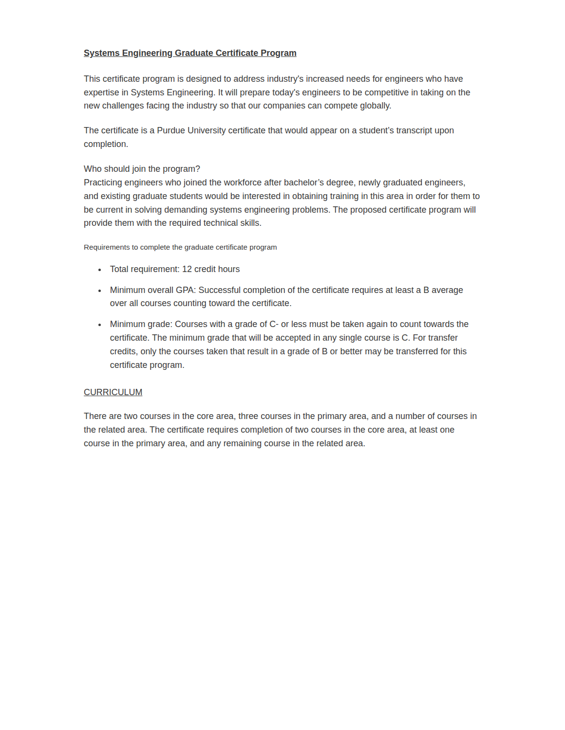Systems Engineering Graduate Certificate Program
This certificate program is designed to address industry's increased needs for engineers who have expertise in Systems Engineering. It will prepare today's engineers to be competitive in taking on the new challenges facing the industry so that our companies can compete globally.
The certificate is a Purdue University certificate that would appear on a student’s transcript upon completion.
Who should join the program?
Practicing engineers who joined the workforce after bachelor’s degree, newly graduated engineers, and existing graduate students would be interested in obtaining training in this area in order for them to be current in solving demanding systems engineering problems. The proposed certificate program will provide them with the required technical skills.
Requirements to complete the graduate certificate program
Total requirement: 12 credit hours
Minimum overall GPA: Successful completion of the certificate requires at least a B average over all courses counting toward the certificate.
Minimum grade: Courses with a grade of C- or less must be taken again to count towards the certificate. The minimum grade that will be accepted in any single course is C. For transfer credits, only the courses taken that result in a grade of B or better may be transferred for this certificate program.
CURRICULUM
There are two courses in the core area, three courses in the primary area, and a number of courses in the related area. The certificate requires completion of two courses in the core area, at least one course in the primary area, and any remaining course in the related area.